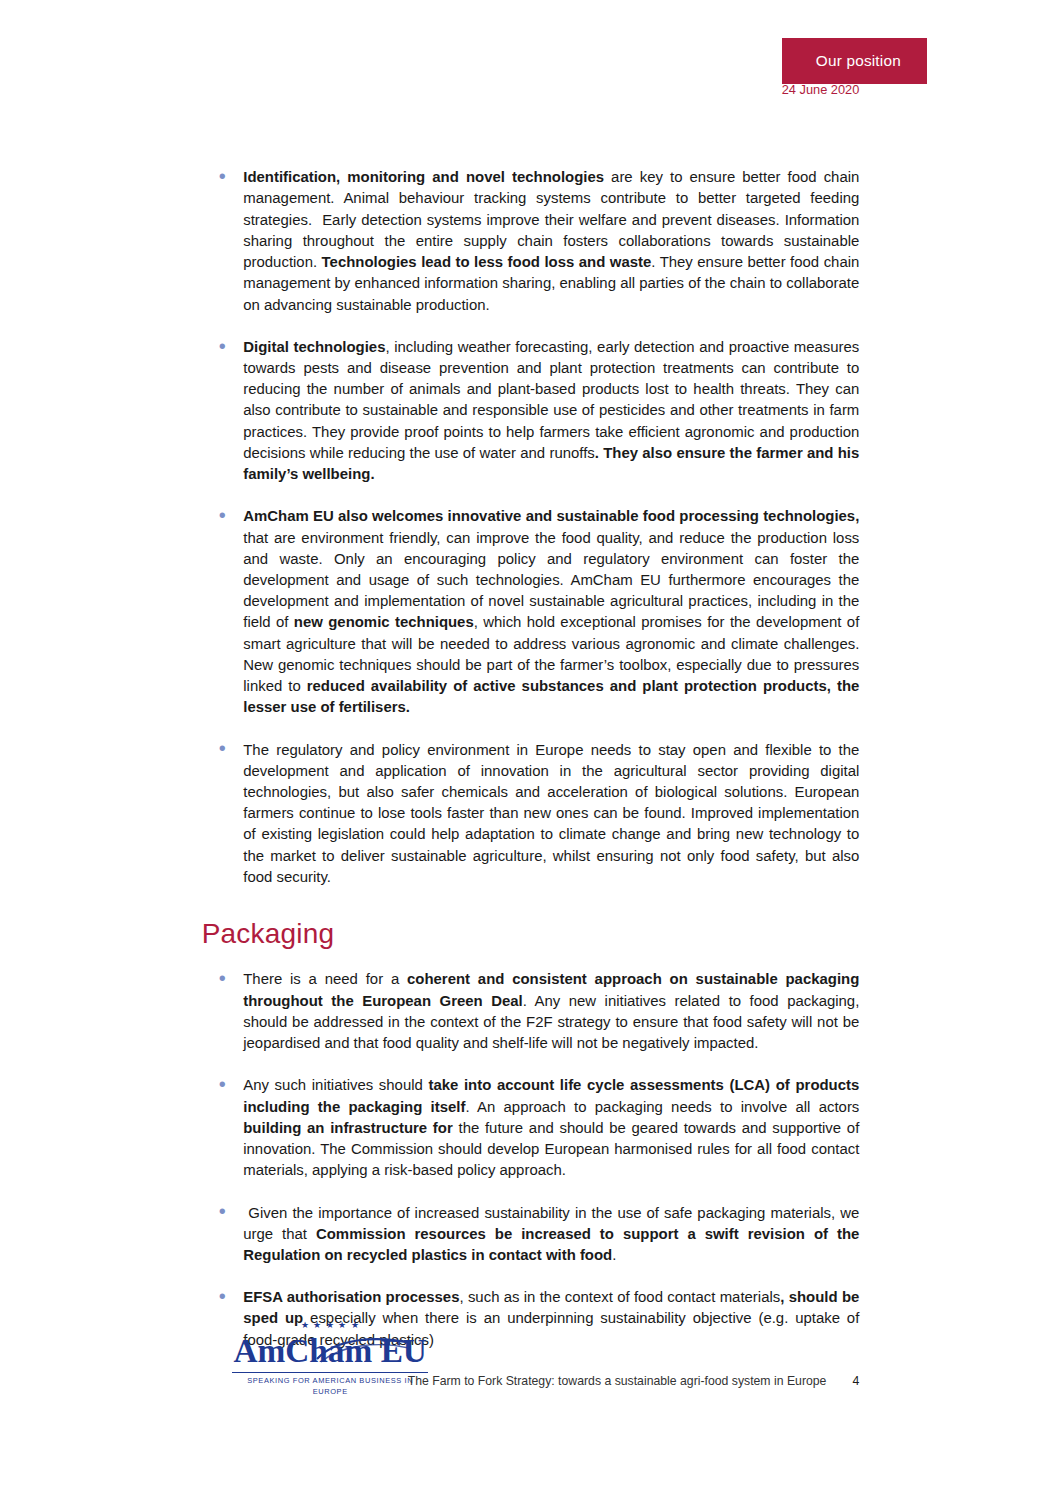Our position
24 June 2020
Identification, monitoring and novel technologies are key to ensure better food chain management. Animal behaviour tracking systems contribute to better targeted feeding strategies. Early detection systems improve their welfare and prevent diseases. Information sharing throughout the entire supply chain fosters collaborations towards sustainable production. Technologies lead to less food loss and waste. They ensure better food chain management by enhanced information sharing, enabling all parties of the chain to collaborate on advancing sustainable production.
Digital technologies, including weather forecasting, early detection and proactive measures towards pests and disease prevention and plant protection treatments can contribute to reducing the number of animals and plant-based products lost to health threats. They can also contribute to sustainable and responsible use of pesticides and other treatments in farm practices. They provide proof points to help farmers take efficient agronomic and production decisions while reducing the use of water and runoffs. They also ensure the farmer and his family’s wellbeing.
AmCham EU also welcomes innovative and sustainable food processing technologies, that are environment friendly, can improve the food quality, and reduce the production loss and waste. Only an encouraging policy and regulatory environment can foster the development and usage of such technologies. AmCham EU furthermore encourages the development and implementation of novel sustainable agricultural practices, including in the field of new genomic techniques, which hold exceptional promises for the development of smart agriculture that will be needed to address various agronomic and climate challenges. New genomic techniques should be part of the farmer’s toolbox, especially due to pressures linked to reduced availability of active substances and plant protection products, the lesser use of fertilisers.
The regulatory and policy environment in Europe needs to stay open and flexible to the development and application of innovation in the agricultural sector providing digital technologies, but also safer chemicals and acceleration of biological solutions. European farmers continue to lose tools faster than new ones can be found. Improved implementation of existing legislation could help adaptation to climate change and bring new technology to the market to deliver sustainable agriculture, whilst ensuring not only food safety, but also food security.
Packaging
There is a need for a coherent and consistent approach on sustainable packaging throughout the European Green Deal. Any new initiatives related to food packaging, should be addressed in the context of the F2F strategy to ensure that food safety will not be jeopardised and that food quality and shelf-life will not be negatively impacted.
Any such initiatives should take into account life cycle assessments (LCA) of products including the packaging itself. An approach to packaging needs to involve all actors building an infrastructure for the future and should be geared towards and supportive of innovation. The Commission should develop European harmonised rules for all food contact materials, applying a risk-based policy approach.
Given the importance of increased sustainability in the use of safe packaging materials, we urge that Commission resources be increased to support a swift revision of the Regulation on recycled plastics in contact with food.
EFSA authorisation processes, such as in the context of food contact materials, should be sped up especially when there is an underpinning sustainability objective (e.g. uptake of food-grade recycled plastics)
★ ★ ★ ★ ★
AmCham EU
Speaking for American business in Europe
The Farm to Fork Strategy: towards a sustainable agri-food system in Europe 4